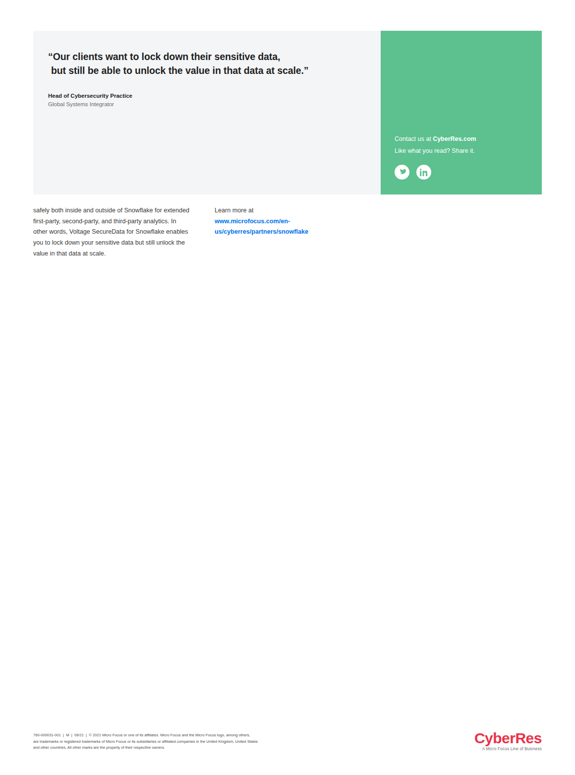“Our clients want to lock down their sensitive data,but still be able to unlock the value in that data at scale.”
Head of Cybersecurity Practice Global Systems Integrator
Contact us at CyberRes.com
Like what you read? Share it.
safely both inside and outside of Snowflake for extended first-party, second-party, and third-party analytics. In other words, Voltage SecureData for Snowflake enables you to lock down your sensitive data but still unlock the value in that data at scale.
Learn more at
www.microfocus.com/en-us/cyberres/partners/snowflake
760-000031-001 | M | 09/21 | © 2021 Micro Focus or one of its affiliates. Micro Focus and the Micro Focus logo, among others,
are trademarks or registered trademarks of Micro Focus or its subsidiaries or affiliated companies in the United Kingdom, United States
and other countries. All other marks are the property of their respective owners.
CyberRes
A Micro Focus Line of Business